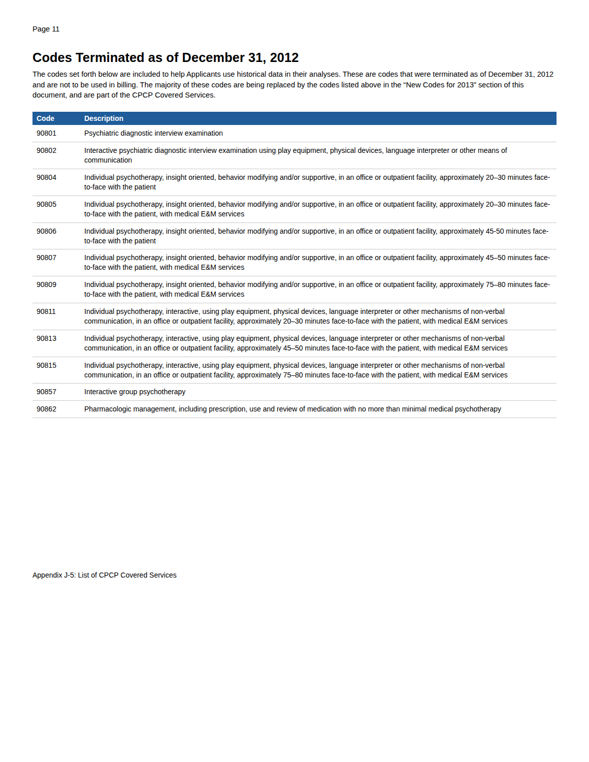Page 11
Codes Terminated as of December 31, 2012
The codes set forth below are included to help Applicants use historical data in their analyses. These are codes that were terminated as of December 31, 2012 and are not to be used in billing. The majority of these codes are being replaced by the codes listed above in the “New Codes for 2013” section of this document, and are part of the CPCP Covered Services.
| Code | Description |
| --- | --- |
| 90801 | Psychiatric diagnostic interview examination |
| 90802 | Interactive psychiatric diagnostic interview examination using play equipment, physical devices, language interpreter or other means of communication |
| 90804 | Individual psychotherapy, insight oriented, behavior modifying and/or supportive, in an office or outpatient facility, approximately 20–30 minutes face-to-face with the patient |
| 90805 | Individual psychotherapy, insight oriented, behavior modifying and/or supportive, in an office or outpatient facility, approximately 20–30 minutes face-to-face with the patient, with medical E&M services |
| 90806 | Individual psychotherapy, insight oriented, behavior modifying and/or supportive, in an office or outpatient facility, approximately 45-50 minutes face-to-face with the patient |
| 90807 | Individual psychotherapy, insight oriented, behavior modifying and/or supportive, in an office or outpatient facility, approximately 45–50 minutes face-to-face with the patient, with medical E&M services |
| 90809 | Individual psychotherapy, insight oriented, behavior modifying and/or supportive, in an office or outpatient facility, approximately 75–80 minutes face-to-face with the patient, with medical E&M services |
| 90811 | Individual psychotherapy, interactive, using play equipment, physical devices, language interpreter or other mechanisms of non-verbal communication, in an office or outpatient facility, approximately 20–30 minutes face-to-face with the patient, with medical E&M services |
| 90813 | Individual psychotherapy, interactive, using play equipment, physical devices, language interpreter or other mechanisms of non-verbal communication, in an office or outpatient facility, approximately 45–50 minutes face-to-face with the patient, with medical E&M services |
| 90815 | Individual psychotherapy, interactive, using play equipment, physical devices, language interpreter or other mechanisms of non-verbal communication, in an office or outpatient facility, approximately 75–80 minutes face-to-face with the patient, with medical E&M services |
| 90857 | Interactive group psychotherapy |
| 90862 | Pharmacologic management, including prescription, use and review of medication with no more than minimal medical psychotherapy |
Appendix J-5: List of CPCP Covered Services